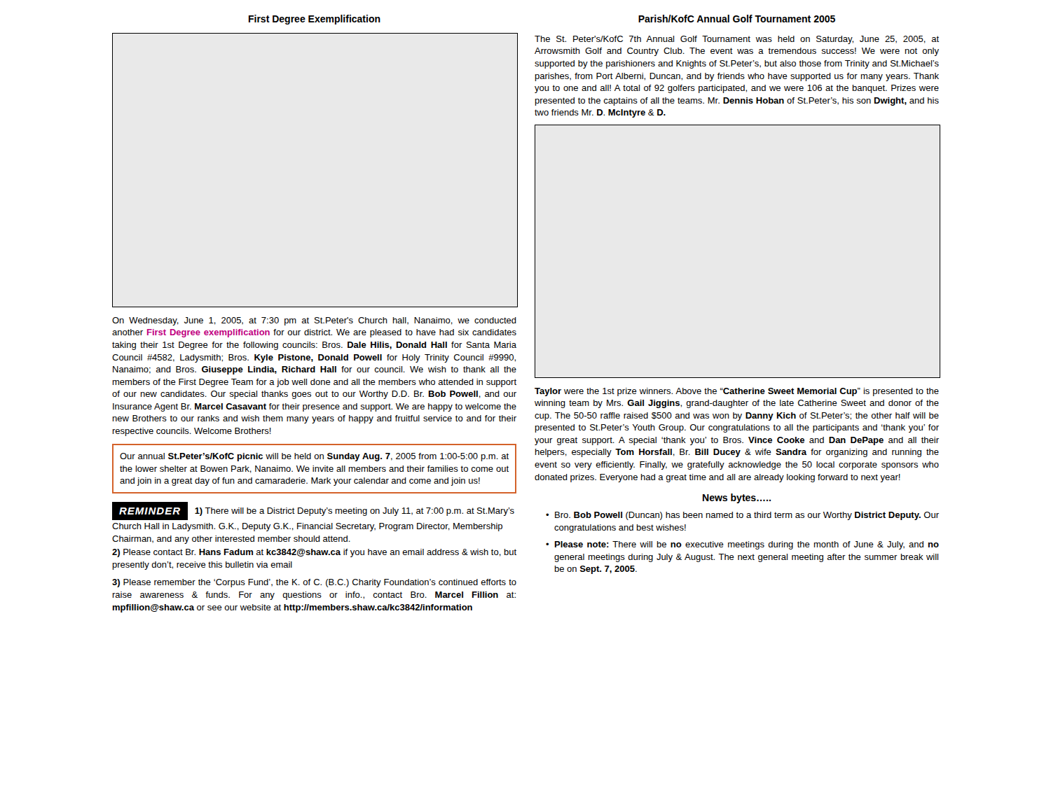First Degree Exemplification
On Wednesday, June 1, 2005, at 7:30 pm at St.Peter's Church hall, Nanaimo, we conducted another First Degree exemplification for our district. We are pleased to have had six candidates taking their 1st Degree for the following councils: Bros. Dale Hilis, Donald Hall for Santa Maria Council #4582, Ladysmith; Bros. Kyle Pistone, Donald Powell for Holy Trinity Council #9990, Nanaimo; and Bros. Giuseppe Lindia, Richard Hall for our council. We wish to thank all the members of the First Degree Team for a job well done and all the members who attended in support of our new candidates. Our special thanks goes out to our Worthy D.D. Br. Bob Powell, and our Insurance Agent Br. Marcel Casavant for their presence and support. We are happy to welcome the new Brothers to our ranks and wish them many years of happy and fruitful service to and for their respective councils. Welcome Brothers!
Our annual St.Peter’s/KofC picnic will be held on Sunday Aug. 7, 2005 from 1:00-5:00 p.m. at the lower shelter at Bowen Park, Nanaimo. We invite all members and their families to come out and join in a great day of fun and camaraderie. Mark your calendar and come and join us!
REMINDER 1) There will be a District Deputy’s meeting on July 11, at 7:00 p.m. at St.Mary’s Church Hall in Ladysmith. G.K., Deputy G.K., Financial Secretary, Program Director, Membership Chairman, and any other interested member should attend.
2) Please contact Br. Hans Fadum at kc3842@shaw.ca if you have an email address & wish to, but presently don’t, receive this bulletin via email
3) Please remember the ‘Corpus Fund’, the K. of C. (B.C.) Charity Foundation’s continued efforts to raise awareness & funds. For any questions or info., contact Bro. Marcel Fillion at: mpfillion@shaw.ca or see our website at http://members.shaw.ca/kc3842/information
Parish/KofC Annual Golf Tournament 2005
The St. Peter's/KofC 7th Annual Golf Tournament was held on Saturday, June 25, 2005, at Arrowsmith Golf and Country Club. The event was a tremendous success! We were not only supported by the parishioners and Knights of St.Peter’s, but also those from Trinity and St.Michael’s parishes, from Port Alberni, Duncan, and by friends who have supported us for many years. Thank you to one and all! A total of 92 golfers participated, and we were 106 at the banquet. Prizes were presented to the captains of all the teams. Mr. Dennis Hoban of St.Peter’s, his son Dwight, and his two friends Mr. D. McIntyre & D.
Taylor were the 1st prize winners. Above the “Catherine Sweet Memorial Cup” is presented to the winning team by Mrs. Gail Jiggins, grand-daughter of the late Catherine Sweet and donor of the cup. The 50-50 raffle raised $500 and was won by Danny Kich of St.Peter’s; the other half will be presented to St.Peter’s Youth Group. Our congratulations to all the participants and ‘thank you’ for your great support. A special ‘thank you’ to Bros. Vince Cooke and Dan DePape and all their helpers, especially Tom Horsfall, Br. Bill Ducey & wife Sandra for organizing and running the event so very efficiently. Finally, we gratefully acknowledge the 50 local corporate sponsors who donated prizes. Everyone had a great time and all are already looking forward to next year!
News bytes…..
Bro. Bob Powell (Duncan) has been named to a third term as our Worthy District Deputy. Our congratulations and best wishes!
Please note: There will be no executive meetings during the month of June & July, and no general meetings during July & August. The next general meeting after the summer break will be on Sept. 7, 2005.